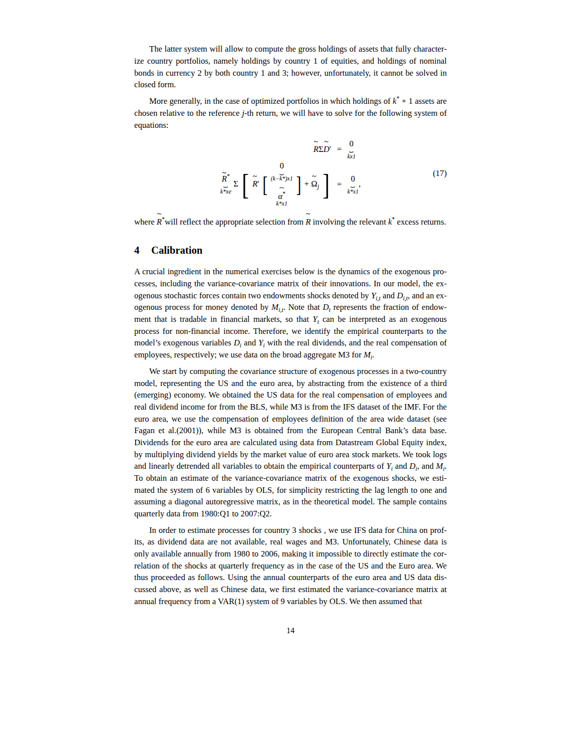The latter system will allow to compute the gross holdings of assets that fully characterize country portfolios, namely holdings by country 1 of equities, and holdings of nominal bonds in currency 2 by both country 1 and 3; however, unfortunately, it cannot be solved in closed form.
More generally, in the case of optimized portfolios in which holdings of k* + 1 assets are chosen relative to the reference j-th return, we will have to solve for the following system of equations:
| ~ R Σ ~ D ′ | = | 0 ⏟ kx1 |
| ~ R * ⏟ k*xe Σ [ ~ R ′ [ 0 ⏟ (k−k*)x1 ⏞ α * k*x1 ] + ~ Ω j ] | = | 0 ⏟ k*x1 , |
(17)
where ~R*will reflect the appropriate selection from ~R involving the relevant k* excess returns.
4 Calibration
A crucial ingredient in the numerical exercises below is the dynamics of the exogenous processes, including the variance-covariance matrix of their innovations. In our model, the exogenous stochastic forces contain two endowments shocks denoted by Yi,t and Di,t, and an exogenous process for money denoted by Mi,t. Note that Dt represents the fraction of endowment that is tradable in financial markets, so that Yt can be interpreted as an exogenous process for non-financial income. Therefore, we identify the empirical counterparts to the model’s exogenous variables Di and Yi with the real dividends, and the real compensation of employees, respectively; we use data on the broad aggregate M3 for Mi.
We start by computing the covariance structure of exogenous processes in a two-country model, representing the US and the euro area, by abstracting from the existence of a third (emerging) economy. We obtained the US data for the real compensation of employees and real dividend income for from the BLS, while M3 is from the IFS dataset of the IMF. For the euro area, we use the compensation of employees definition of the area wide dataset (see Fagan et al.(2001)), while M3 is obtained from the European Central Bank’s data base. Dividends for the euro area are calculated using data from Datastream Global Equity index, by multiplying dividend yields by the market value of euro area stock markets. We took logs and linearly detrended all variables to obtain the empirical counterparts of Yi and Di, and Mi. To obtain an estimate of the variance-covariance matrix of the exogenous shocks, we estimated the system of 6 variables by OLS, for simplicity restricting the lag length to one and assuming a diagonal autoregressive matrix, as in the theoretical model. The sample contains quarterly data from 1980:Q1 to 2007:Q2.
In order to estimate processes for country 3 shocks , we use IFS data for China on profits, as dividend data are not available, real wages and M3. Unfortunately, Chinese data is only available annually from 1980 to 2006, making it impossible to directly estimate the correlation of the shocks at quarterly frequency as in the case of the US and the Euro area. We thus proceeded as follows. Using the annual counterparts of the euro area and US data discussed above, as well as Chinese data, we first estimated the variance-covariance matrix at annual frequency from a VAR(1) system of 9 variables by OLS. We then assumed that
14